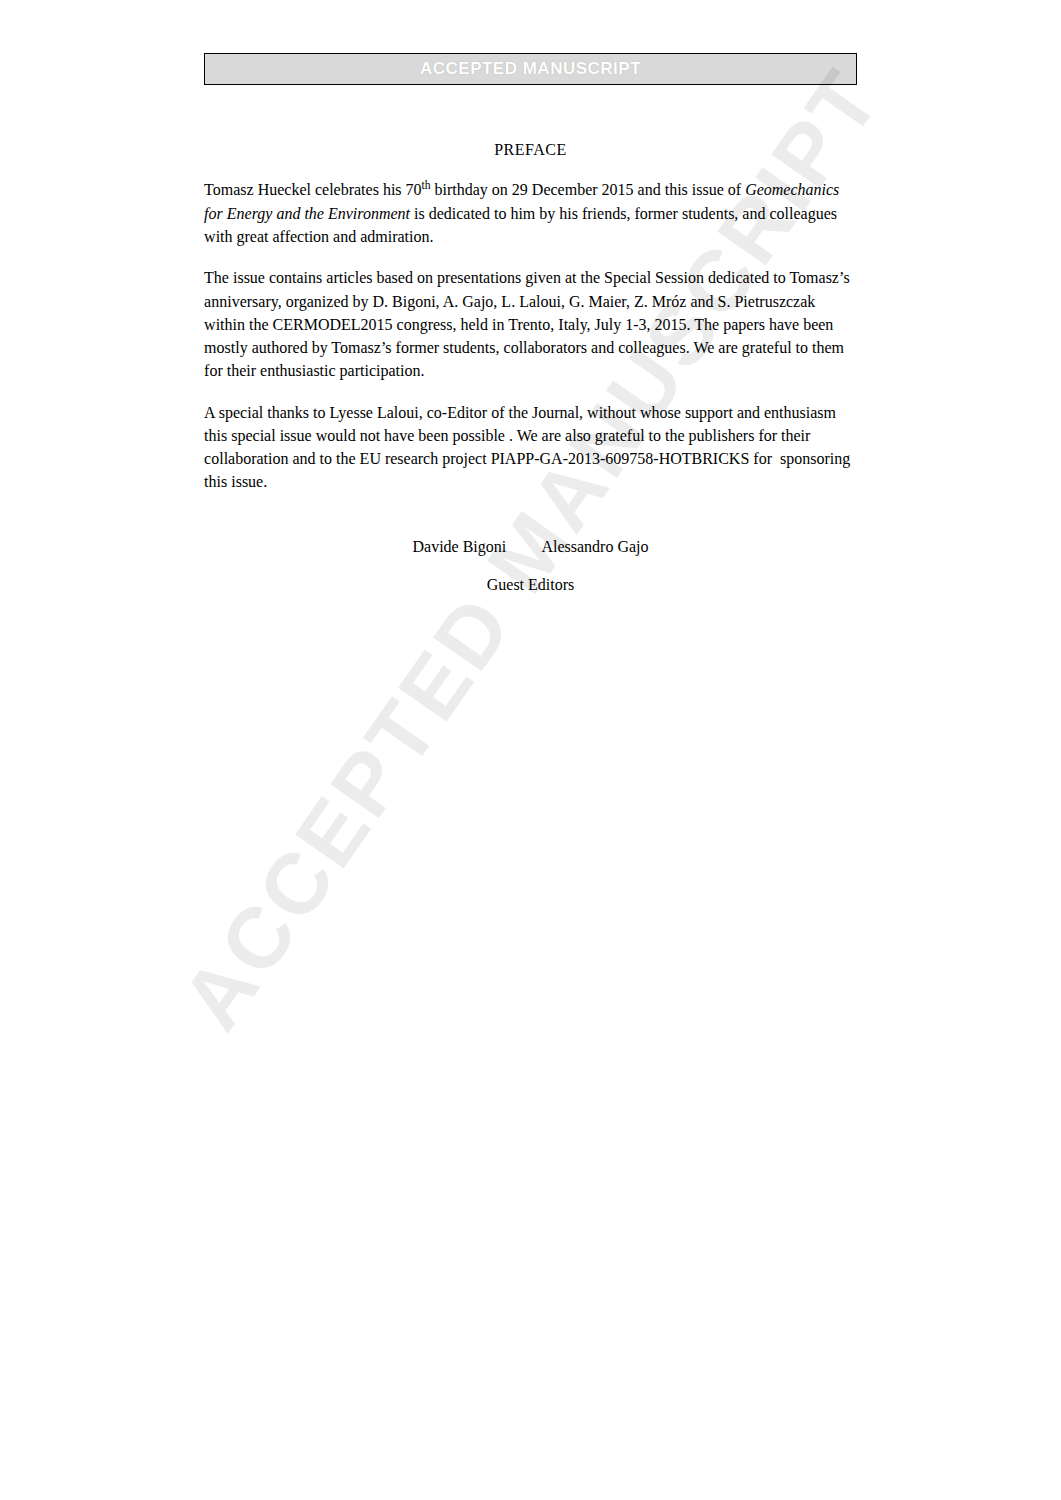ACCEPTED MANUSCRIPT
ACCEPTED MANUSCRIPT
PREFACE
Tomasz Hueckel celebrates his 70th birthday on 29 December 2015 and this issue of Geomechanics for Energy and the Environment is dedicated to him by his friends, former students, and colleagues with great affection and admiration.
The issue contains articles based on presentations given at the Special Session dedicated to Tomasz’s anniversary, organized by D. Bigoni, A. Gajo, L. Laloui, G. Maier, Z. Mróz and S. Pietruszczak within the CERMODEL2015 congress, held in Trento, Italy, July 1-3, 2015. The papers have been mostly authored by Tomasz’s former students, collaborators and colleagues. We are grateful to them for their enthusiastic participation.
A special thanks to Lyesse Laloui, co-Editor of the Journal, without whose support and enthusiasm this special issue would not have been possible . We are also grateful to the publishers for their collaboration and to the EU research project PIAPP-GA-2013-609758-HOTBRICKS for sponsoring this issue.
Davide Bigoni Alessandro Gajo
Guest Editors